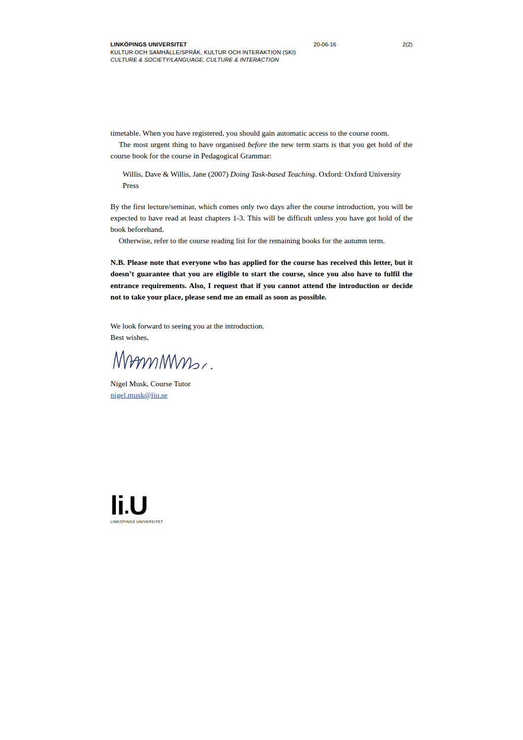LINKÖPINGS UNIVERSITET
KULTUR OCH SAMHÄLLE/SPRÅK, KULTUR OCH INTERAKTION (SKI)
CULTURE & SOCIETY/LANGUAGE, CULTURE & INTERACTION
20-06-16
2(2)
timetable. When you have registered, you should gain automatic access to the course room.
The most urgent thing to have organised before the new term starts is that you get hold of the course book for the course in Pedagogical Grammar:
Willis, Dave & Willis, Jane (2007) Doing Task-based Teaching. Oxford: Oxford University Press
By the first lecture/seminar, which comes only two days after the course introduction, you will be expected to have read at least chapters 1-3. This will be difficult unless you have got hold of the book beforehand.
Otherwise, refer to the course reading list for the remaining books for the autumn term.
N.B. Please note that everyone who has applied for the course has received this letter, but it doesn’t guarantee that you are eligible to start the course, since you also have to fulfil the entrance requirements. Also, I request that if you cannot attend the introduction or decide not to take your place, please send me an email as soon as possible.
We look forward to seeing you at the introduction.
Best wishes,
Signature
Nigel Musk, Course Tutor
nigel.musk@liu.se
li. U
LINKÖPINGS UNIVERSITET